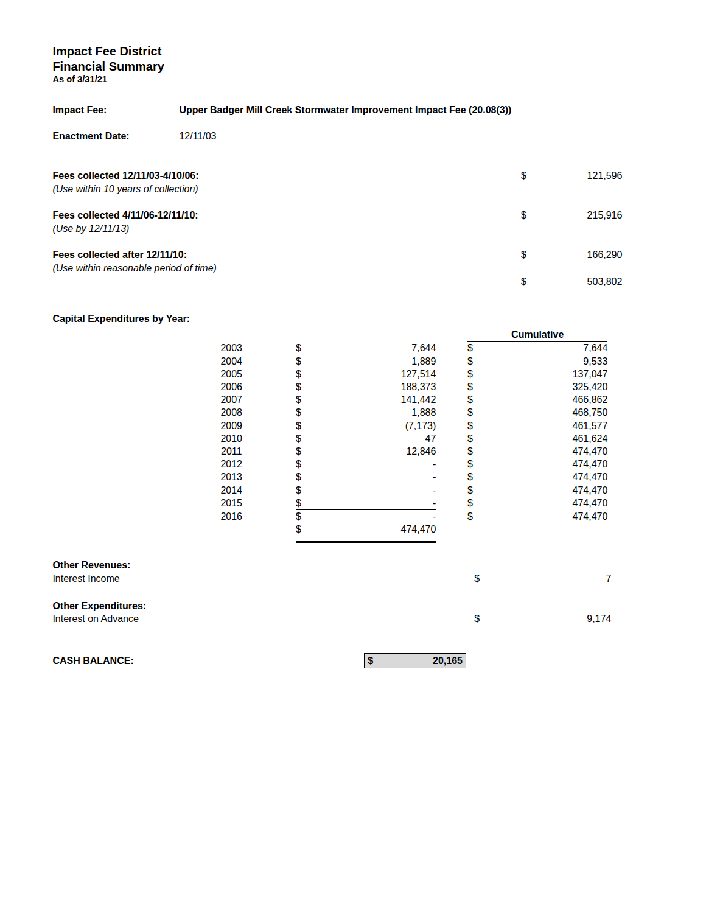Impact Fee District
Financial Summary
As of 3/31/21
| Impact Fee: | Upper Badger Mill Creek Stormwater Improvement Impact Fee (20.08(3)) |
| Enactment Date: | 12/11/03 |
| Fees collected 12/11/03-4/10/06: | $ | 121,596 | |
| (Use within 10 years of collection) | | | |
| Fees collected 4/11/06-12/11/10: | $ | 215,916 | |
| (Use by 12/11/13) | | | |
| Fees collected after 12/11/10: | $ | 166,290 | |
| (Use within reasonable period of time) | | | |
| | $ | 503,802 | |
Capital Expenditures by Year:
| | | | | | Cumulative | |
| | 2003 | $ | 7,644 | | $ | 7,644 | |
| | 2004 | $ | 1,889 | | $ | 9,533 | |
| | 2005 | $ | 127,514 | | $ | 137,047 | |
| | 2006 | $ | 188,373 | | $ | 325,420 | |
| | 2007 | $ | 141,442 | | $ | 466,862 | |
| | 2008 | $ | 1,888 | | $ | 468,750 | |
| | 2009 | $ | (7,173) | | $ | 461,577 | |
| | 2010 | $ | 47 | | $ | 461,624 | |
| | 2011 | $ | 12,846 | | $ | 474,470 | |
| | 2012 | $ | - | | $ | 474,470 | |
| | 2013 | $ | - | | $ | 474,470 | |
| | 2014 | $ | - | | $ | 474,470 | |
| | 2015 | $ | - | | $ | 474,470 | |
| | 2016 | $ | - | | $ | 474,470 | |
| | | $ | 474,470 | | | | |
| Other Revenues: | | |
| Interest Income | | $ | 7 | |
| Other Expenditures: | | |
| Interest on Advance | | $ | 9,174 | |
| CASH BALANCE: | | $ 20,165 | |